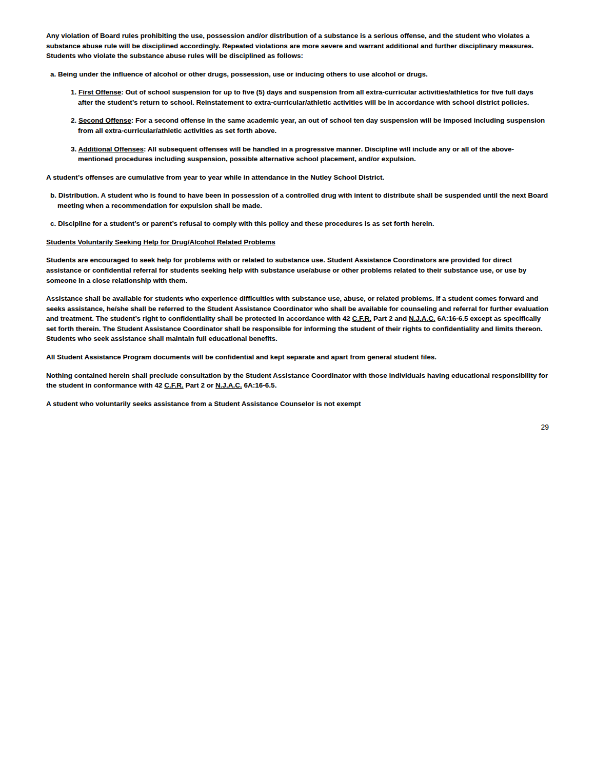Any violation of Board rules prohibiting the use, possession and/or distribution of a substance is a serious offense, and the student who violates a substance abuse rule will be disciplined accordingly. Repeated violations are more severe and warrant additional and further disciplinary measures. Students who violate the substance abuse rules will be disciplined as follows:
a. Being under the influence of alcohol or other drugs, possession, use or inducing others to use alcohol or drugs.
1. First Offense: Out of school suspension for up to five (5) days and suspension from all extra-curricular activities/athletics for five full days after the student’s return to school. Reinstatement to extra-curricular/athletic activities will be in accordance with school district policies.
2. Second Offense: For a second offense in the same academic year, an out of school ten day suspension will be imposed including suspension from all extra-curricular/athletic activities as set forth above.
3. Additional Offenses: All subsequent offenses will be handled in a progressive manner. Discipline will include any or all of the above-mentioned procedures including suspension, possible alternative school placement, and/or expulsion.
A student’s offenses are cumulative from year to year while in attendance in the Nutley School District.
b. Distribution. A student who is found to have been in possession of a controlled drug with intent to distribute shall be suspended until the next Board meeting when a recommendation for expulsion shall be made.
c. Discipline for a student’s or parent’s refusal to comply with this policy and these procedures is as set forth herein.
Students Voluntarily Seeking Help for Drug/Alcohol Related Problems
Students are encouraged to seek help for problems with or related to substance use. Student Assistance Coordinators are provided for direct assistance or confidential referral for students seeking help with substance use/abuse or other problems related to their substance use, or use by someone in a close relationship with them.
Assistance shall be available for students who experience difficulties with substance use, abuse, or related problems. If a student comes forward and seeks assistance, he/she shall be referred to the Student Assistance Coordinator who shall be available for counseling and referral for further evaluation and treatment. The student’s right to confidentiality shall be protected in accordance with 42 C.F.R. Part 2 and N.J.A.C. 6A:16-6.5 except as specifically set forth therein. The Student Assistance Coordinator shall be responsible for informing the student of their rights to confidentiality and limits thereon. Students who seek assistance shall maintain full educational benefits.
All Student Assistance Program documents will be confidential and kept separate and apart from general student files.
Nothing contained herein shall preclude consultation by the Student Assistance Coordinator with those individuals having educational responsibility for the student in conformance with 42 C.F.R. Part 2 or N.J.A.C. 6A:16-6.5.
A student who voluntarily seeks assistance from a Student Assistance Counselor is not exempt
29